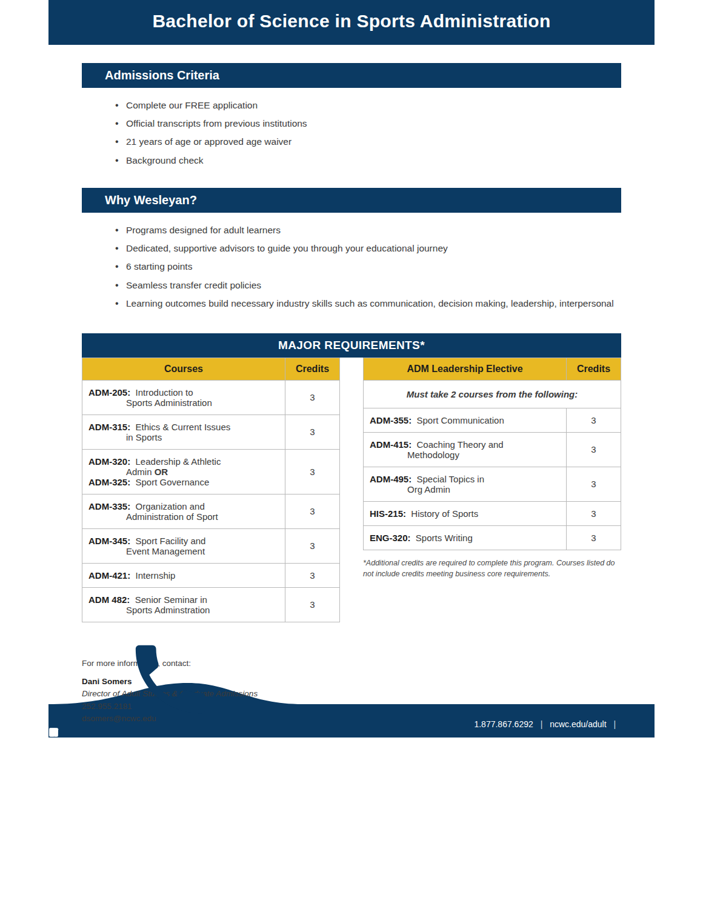Bachelor of Science in Sports Administration
Admissions Criteria
Complete our FREE application
Official transcripts from previous institutions
21 years of age or approved age waiver
Background check
Why Wesleyan?
Programs designed for adult learners
Dedicated, supportive advisors to guide you through your educational journey
6 starting points
Seamless transfer credit policies
Learning outcomes build necessary industry skills such as communication, decision making, leadership, interpersonal
MAJOR REQUIREMENTS*
| Courses | Credits |
| --- | --- |
| ADM-205: Introduction to Sports Administration | 3 |
| ADM-315: Ethics & Current Issues in Sports | 3 |
| ADM-320: Leadership & Athletic Admin OR ADM-325: Sport Governance | 3 |
| ADM-335: Organization and Administration of Sport | 3 |
| ADM-345: Sport Facility and Event Management | 3 |
| ADM-421: Internship | 3 |
| ADM 482: Senior Seminar in Sports Adminstration | 3 |
| ADM Leadership Elective | Credits |
| --- | --- |
| Must take 2 courses from the following: |
| ADM-355: Sport Communication | 3 |
| ADM-415: Coaching Theory and Methodology | 3 |
| ADM-495: Special Topics in Org Admin | 3 |
| HIS-215: History of Sports | 3 |
| ENG-320: Sports Writing | 3 |
*Additional credits are required to complete this program. Courses listed do not include credits meeting business core requirements.
For more information, contact:
Dani Somers
Director of Adult Studies & Graduate Admissions
252.955.2181
dsomers@ncwc.edu
1.877.867.6292 | ncwc.edu/adult |